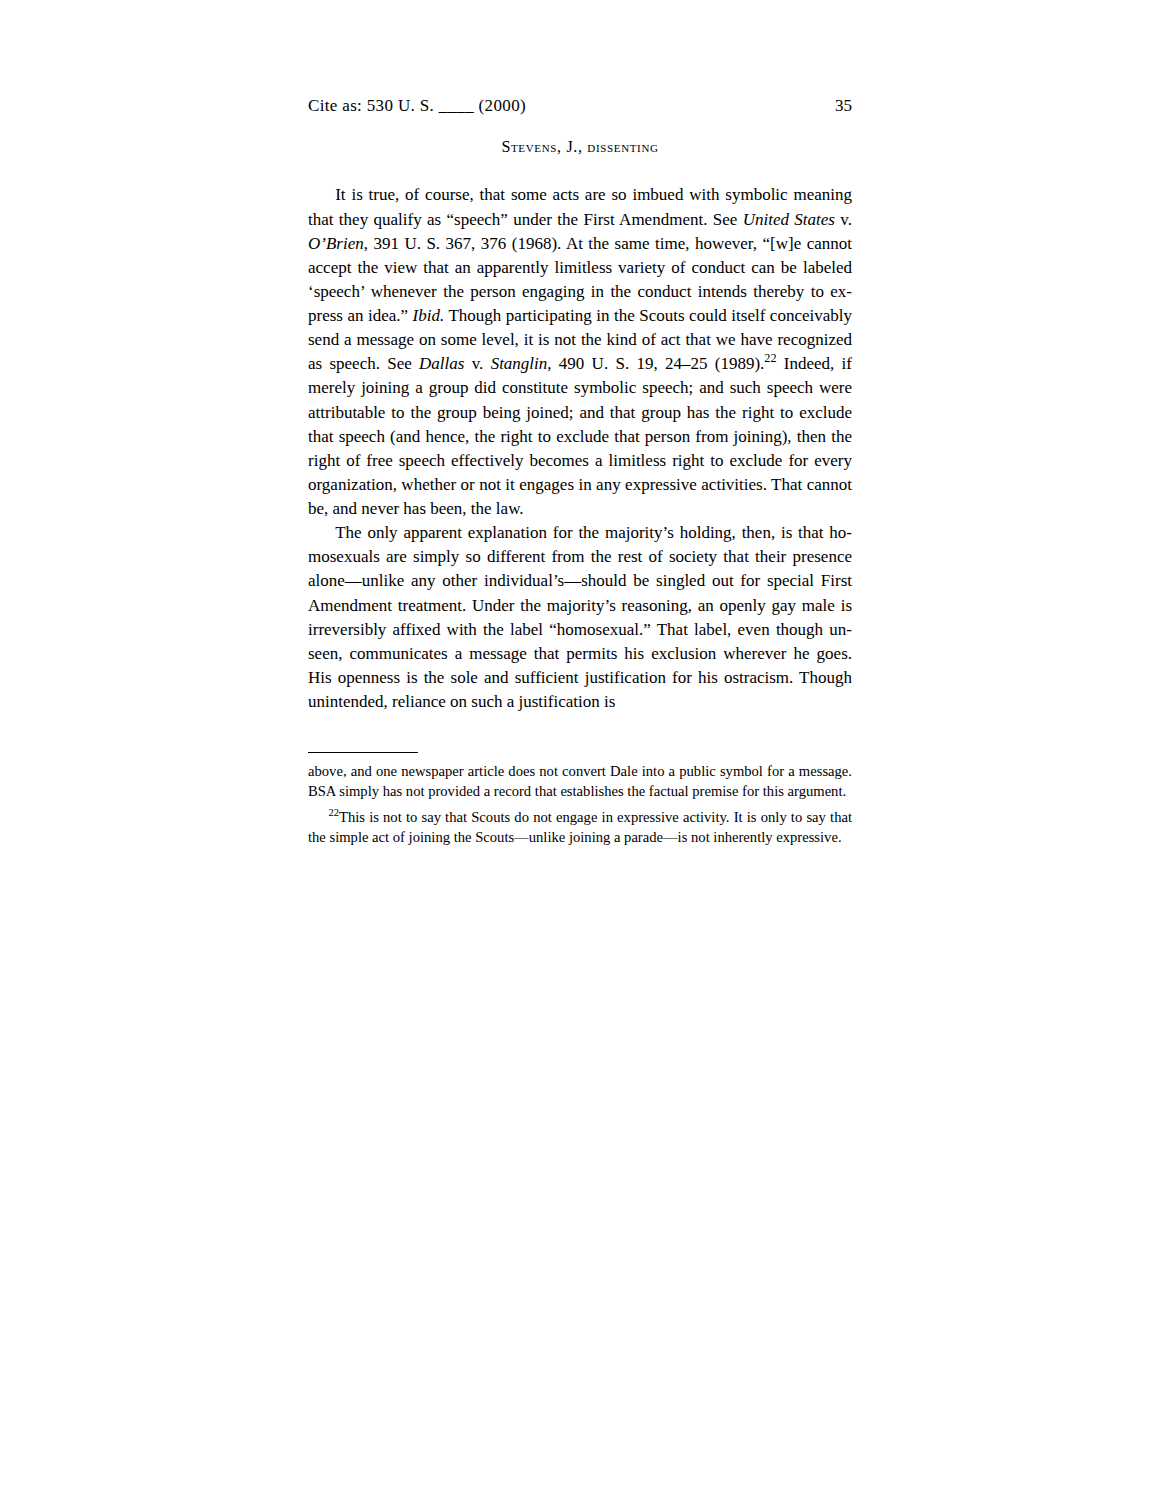Cite as: 530 U. S. ____ (2000) 35
Stevens, J., dissenting
It is true, of course, that some acts are so imbued with symbolic meaning that they qualify as “speech” under the First Amendment. See United States v. O’Brien, 391 U. S. 367, 376 (1968). At the same time, however, “[w]e cannot accept the view that an apparently limitless variety of conduct can be labeled ‘speech’ whenever the person engaging in the conduct intends thereby to express an idea.” Ibid. Though participating in the Scouts could itself conceivably send a message on some level, it is not the kind of act that we have recognized as speech. See Dallas v. Stanglin, 490 U. S. 19, 24–25 (1989).22 Indeed, if merely joining a group did constitute symbolic speech; and such speech were attributable to the group being joined; and that group has the right to exclude that speech (and hence, the right to exclude that person from joining), then the right of free speech effectively becomes a limitless right to exclude for every organization, whether or not it engages in any expressive activities. That cannot be, and never has been, the law.
The only apparent explanation for the majority’s holding, then, is that homosexuals are simply so different from the rest of society that their presence alone—unlike any other individual’s—should be singled out for special First Amendment treatment. Under the majority’s reasoning, an openly gay male is irreversibly affixed with the label “homosexual.” That label, even though unseen, communicates a message that permits his exclusion wherever he goes. His openness is the sole and sufficient justification for his ostracism. Though unintended, reliance on such a justification is
above, and one newspaper article does not convert Dale into a public symbol for a message. BSA simply has not provided a record that establishes the factual premise for this argument.
22This is not to say that Scouts do not engage in expressive activity. It is only to say that the simple act of joining the Scouts—unlike joining a parade—is not inherently expressive.